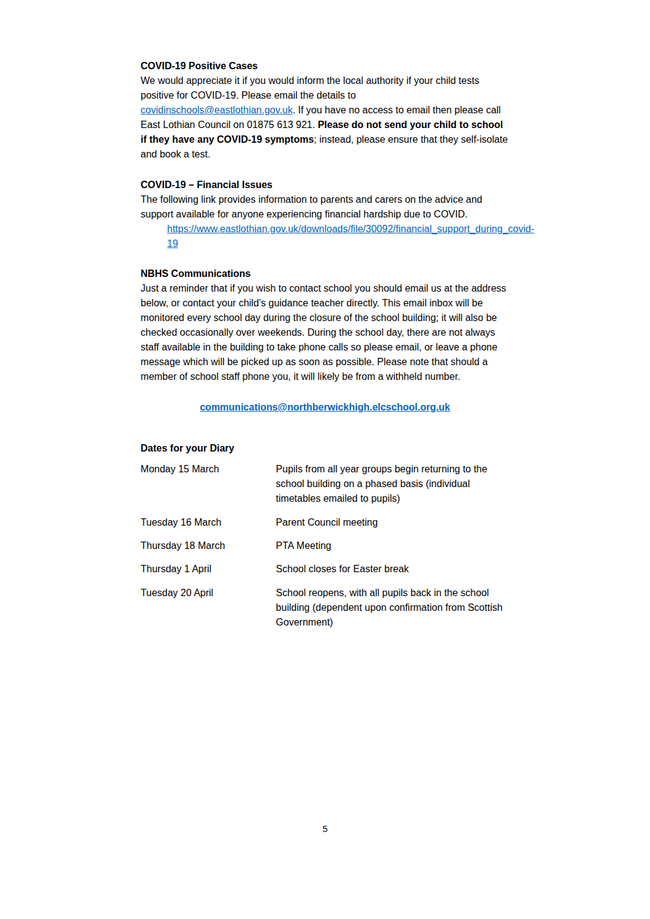COVID-19 Positive Cases
We would appreciate it if you would inform the local authority if your child tests positive for COVID-19. Please email the details to covidinschools@eastlothian.gov.uk. If you have no access to email then please call East Lothian Council on 01875 613 921. Please do not send your child to school if they have any COVID-19 symptoms; instead, please ensure that they self-isolate and book a test.
COVID-19 – Financial Issues
The following link provides information to parents and carers on the advice and support available for anyone experiencing financial hardship due to COVID.
https://www.eastlothian.gov.uk/downloads/file/30092/financial_support_during_covid-19
NBHS Communications
Just a reminder that if you wish to contact school you should email us at the address below, or contact your child’s guidance teacher directly. This email inbox will be monitored every school day during the closure of the school building; it will also be checked occasionally over weekends. During the school day, there are not always staff available in the building to take phone calls so please email, or leave a phone message which will be picked up as soon as possible. Please note that should a member of school staff phone you, it will likely be from a withheld number.
communications@northberwickhigh.elcschool.org.uk
Dates for your Diary
| Monday 15 March | Pupils from all year groups begin returning to the school building on a phased basis (individual timetables emailed to pupils) |
| Tuesday 16 March | Parent Council meeting |
| Thursday 18 March | PTA Meeting |
| Thursday 1 April | School closes for Easter break |
| Tuesday 20 April | School reopens, with all pupils back in the school building (dependent upon confirmation from Scottish Government) |
5